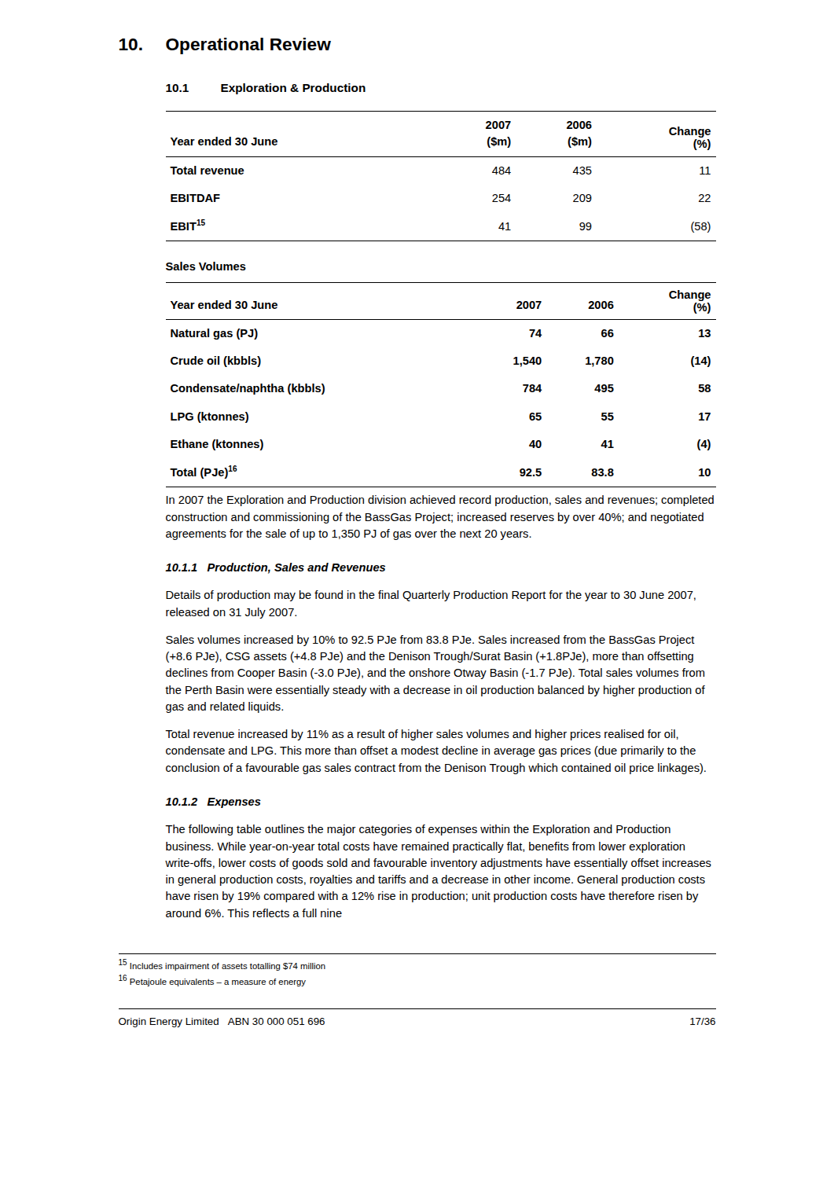10. Operational Review
10.1 Exploration & Production
| Year ended 30 June | 2007 ($m) | 2006 ($m) | Change (%) |
| --- | --- | --- | --- |
| Total revenue | 484 | 435 | 11 |
| EBITDAF | 254 | 209 | 22 |
| EBIT 15 | 41 | 99 | (58) |
Sales Volumes
| Year ended 30 June | 2007 | 2006 | Change (%) |
| --- | --- | --- | --- |
| Natural gas (PJ) | 74 | 66 | 13 |
| Crude oil (kbbls) | 1,540 | 1,780 | (14) |
| Condensate/naphtha (kbbls) | 784 | 495 | 58 |
| LPG (ktonnes) | 65 | 55 | 17 |
| Ethane (ktonnes) | 40 | 41 | (4) |
| Total (PJe) 16 | 92.5 | 83.8 | 10 |
In 2007 the Exploration and Production division achieved record production, sales and revenues; completed construction and commissioning of the BassGas Project; increased reserves by over 40%; and negotiated agreements for the sale of up to 1,350 PJ of gas over the next 20 years.
10.1.1 Production, Sales and Revenues
Details of production may be found in the final Quarterly Production Report for the year to 30 June 2007, released on 31 July 2007.
Sales volumes increased by 10% to 92.5 PJe from 83.8 PJe. Sales increased from the BassGas Project (+8.6 PJe), CSG assets (+4.8 PJe) and the Denison Trough/Surat Basin (+1.8PJe), more than offsetting declines from Cooper Basin (-3.0 PJe), and the onshore Otway Basin (-1.7 PJe). Total sales volumes from the Perth Basin were essentially steady with a decrease in oil production balanced by higher production of gas and related liquids.
Total revenue increased by 11% as a result of higher sales volumes and higher prices realised for oil, condensate and LPG. This more than offset a modest decline in average gas prices (due primarily to the conclusion of a favourable gas sales contract from the Denison Trough which contained oil price linkages).
10.1.2 Expenses
The following table outlines the major categories of expenses within the Exploration and Production business. While year-on-year total costs have remained practically flat, benefits from lower exploration write-offs, lower costs of goods sold and favourable inventory adjustments have essentially offset increases in general production costs, royalties and tariffs and a decrease in other income. General production costs have risen by 19% compared with a 12% rise in production; unit production costs have therefore risen by around 6%. This reflects a full nine
15 Includes impairment of assets totalling $74 million
16 Petajoule equivalents – a measure of energy
Origin Energy Limited ABN 30 000 051 696 17/36